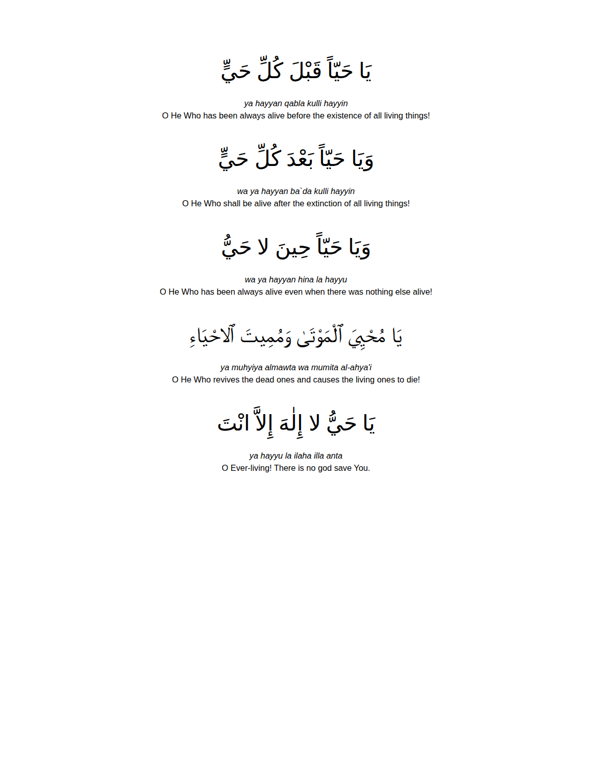يَا حَيّاً قَبْلَ كُلِّ حَيٍّ
ya hayyan qabla kulli hayyin
O He Who has been always alive before the existence of all living things!
وَيَا حَيّاً بَعْدَ كُلِّ حَيٍّ
wa ya hayyan ba`da kulli hayyin
O He Who shall be alive after the extinction of all living things!
وَيَا حَيّاً حِينَ لا حَيُّ
wa ya hayyan hina la hayyu
O He Who has been always alive even when there was nothing else alive!
يَا مُحْيِيَ ٱلْمَوْتَىٰ وَمُمِيتَ ٱلاحْيَاءِ
ya muhyiya almawta wa mumita al-ahya'i
O He Who revives the dead ones and causes the living ones to die!
يَا حَيُّ لا إِلٰهَ إِلاَّ انْتَ
ya hayyu la ilaha illa anta
O Ever-living! There is no god save You.